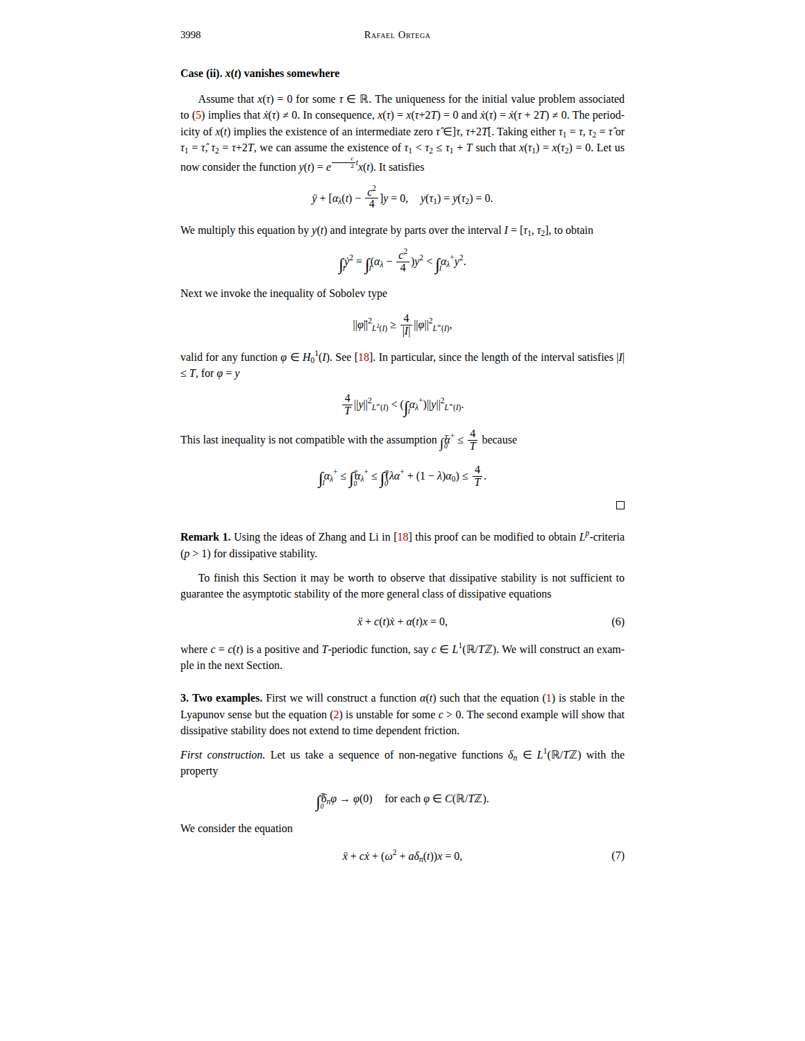3998 Rafael Ortega
Case (ii). x(t) vanishes somewhere
Assume that x(τ) = 0 for some τ ∈ ℝ. The uniqueness for the initial value problem associated to (5) implies that ẋ(τ) ≠ 0. In consequence, x(τ) = x(τ+2T) = 0 and ẋ(τ) = ẋ(τ + 2T) ≠ 0. The periodicity of x(t) implies the existence of an intermediate zero τ̂ ∈]τ, τ+2T[. Taking either τ1 = τ, τ2 = τ̂ or τ1 = τ̂, τ2 = τ+2T, we can assume the existence of τ1 < τ2 ≤ τ1 + T such that x(τ1) = x(τ2) = 0. Let us now consider the function y(t) = ec 2 tx(t). It satisfies
ÿ + [αλ(t) − c24]y = 0, y(τ1) = y(τ2) = 0.
We multiply this equation by y(t) and integrate by parts over the interval I = [τ1, τ2], to obtain
∫I ẏ2 = ∫I(αλ − c24)y2 < ∫I αλ+y2.
Next we invoke the inequality of Sobolev type
||φ̇||2L2(I) ≥ 4|I|||φ||2L∞(I),
valid for any function φ ∈ H01(I). See [18]. In particular, since the length of the interval satisfies |I| ≤ T, for φ = y
4 T||y||2L∞(I) < (∫I αλ+)||y||2L∞(I).
This last inequality is not compatible with the assumption ∫T 0 α+ ≤ 4 T because
∫I αλ+ ≤ ∫T 0 αλ+ ≤ ∫T 0(λα+ + (1 − λ)α0) ≤ 4 T.
Remark 1. Using the ideas of Zhang and Li in [18] this proof can be modified to obtain Lp-criteria (p > 1) for dissipative stability.
To finish this Section it may be worth to observe that dissipative stability is not sufficient to guarantee the asymptotic stability of the more general class of dissipative equations
ẍ + c(t)ẋ + α(t)x = 0, (6)
where c = c(t) is a positive and T-periodic function, say c ∈ L1(ℝ/Tℤ). We will construct an example in the next Section.
3. Two examples. First we will construct a function α(t) such that the equation (1) is stable in the Lyapunov sense but the equation (2) is unstable for some c > 0. The second example will show that dissipative stability does not extend to time dependent friction.
First construction. Let us take a sequence of non-negative functions δn ∈ L1(ℝ/Tℤ) with the property
∫T 0 δnφ → φ(0) for each φ ∈ C(ℝ/Tℤ).
We consider the equation
ẍ + cẋ + (ω2 + aδn(t))x = 0, (7)